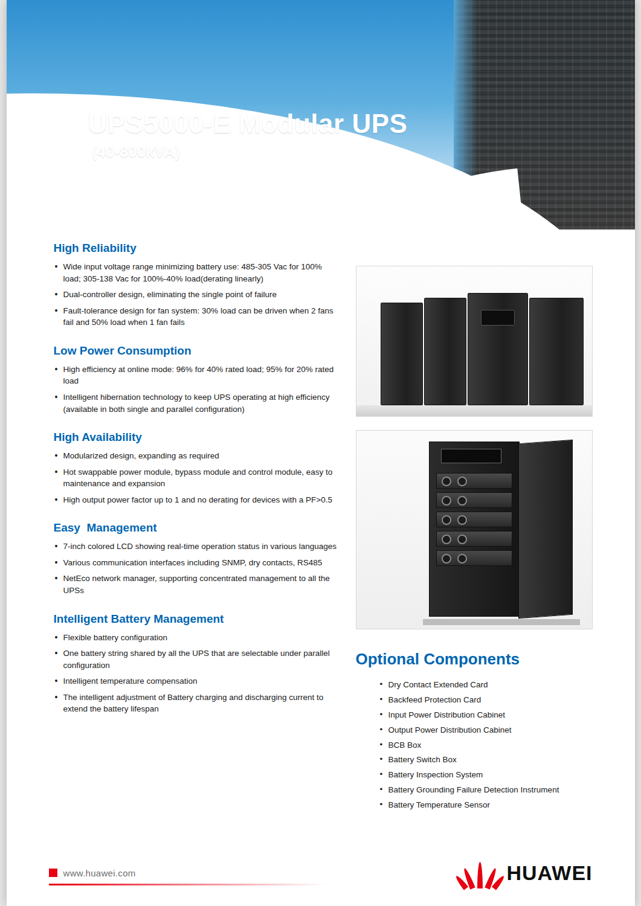UPS5000-E Modular UPS
(40-800kVA)
Features
High Reliability
Wide input voltage range minimizing battery use: 485-305 Vac for 100% load; 305-138 Vac for 100%-40% load(derating linearly)
Dual-controller design, eliminating the single point of failure
Fault-tolerance design for fan system: 30% load can be driven when 2 fans fail and 50% load when 1 fan fails
Low Power Consumption
High efficiency at online mode: 96% for 40% rated load; 95% for 20% rated load
Intelligent hibernation technology to keep UPS operating at high efficiency (available in both single and parallel configuration)
High Availability
Modularized design, expanding as required
Hot swappable power module, bypass module and control module, easy to maintenance and expansion
High output power factor up to 1 and no derating for devices with a PF>0.5
Easy Management
7-inch colored LCD showing real-time operation status in various languages
Various communication interfaces including SNMP, dry contacts, RS485
NetEco network manager, supporting concentrated management to all the UPSs
Intelligent Battery Management
Flexible battery configuration
One battery string shared by all the UPS that are selectable under parallel configuration
Intelligent temperature compensation
The intelligent adjustment of Battery charging and discharging current to extend the battery lifespan
Optional Components
Dry Contact Extended Card
Backfeed Protection Card
Input Power Distribution Cabinet
Output Power Distribution Cabinet
BCB Box
Battery Switch Box
Battery Inspection System
Battery Grounding Failure Detection Instrument
Battery Temperature Sensor
www.huawei.com
HUAWEI